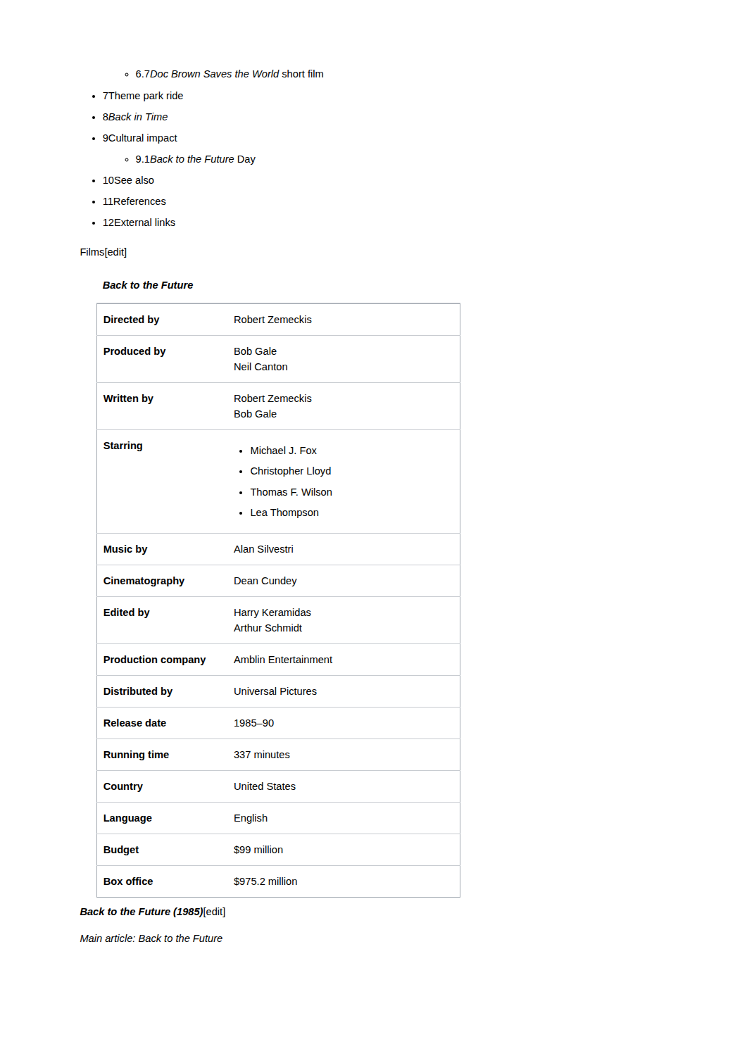6.7Doc Brown Saves the World short film
7Theme park ride
8Back in Time
9Cultural impact
9.1Back to the Future Day
10See also
11References
12External links
Films[edit]
Back to the Future
| Directed by | Robert Zemeckis |
| Produced by | Bob Gale Neil Canton |
| Written by | Robert Zemeckis Bob Gale |
| Starring | Michael J. Fox Christopher Lloyd Thomas F. Wilson Lea Thompson |
| Music by | Alan Silvestri |
| Cinematography | Dean Cundey |
| Edited by | Harry Keramidas Arthur Schmidt |
| Production company | Amblin Entertainment |
| Distributed by | Universal Pictures |
| Release date | 1985–90 |
| Running time | 337 minutes |
| Country | United States |
| Language | English |
| Budget | $99 million |
| Box office | $975.2 million |
Back to the Future (1985)[edit]
Main article: Back to the Future